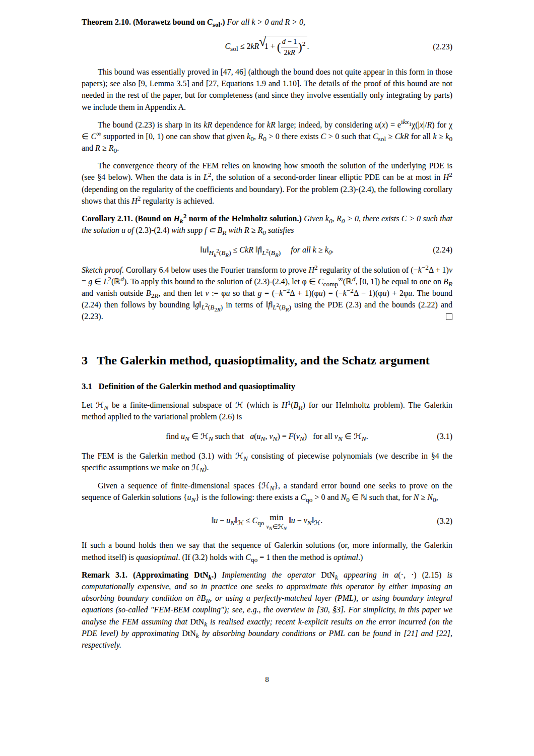Theorem 2.10. (Morawetz bound on Csol.) For all k > 0 and R > 0,
Csol ≤ 2kR 1 + (d − 12kR)2. (2.23)
This bound was essentially proved in [47, 46] (although the bound does not quite appear in this form in those papers); see also [9, Lemma 3.5] and [27, Equations 1.9 and 1.10]. The details of the proof of this bound are not needed in the rest of the paper, but for completeness (and since they involve essentially only integrating by parts) we include them in Appendix A.
The bound (2.23) is sharp in its kR dependence for kR large; indeed, by considering u(x) = eikx1χ(|x|/R) for χ ∈ C∞ supported in [0, 1) one can show that given k0, R0 > 0 there exists C > 0 such that Csol ≥ CkR for all k ≥ k0 and R ≥ R0.
The convergence theory of the FEM relies on knowing how smooth the solution of the underlying PDE is (see §4 below). When the data is in L2, the solution of a second-order linear elliptic PDE can be at most in H2 (depending on the regularity of the coefficients and boundary). For the problem (2.3)-(2.4), the following corollary shows that this H2 regularity is achieved.
Corollary 2.11. (Bound on Hk2 norm of the Helmholtz solution.) Given k0, R0 > 0, there exists C > 0 such that the solution u of (2.3)-(2.4) with supp f ⊂ BR with R ≥ R0 satisfies
‖u‖Hk2(BR) ≤ CkR ‖f‖L2(BR) for all k ≥ k0. (2.24)
Sketch proof. Corollary 6.4 below uses the Fourier transform to prove H2 regularity of the solution of (−k−2Δ + 1)v = g ∈ L2(ℝd). To apply this bound to the solution of (2.3)-(2.4), let φ ∈ Ccomp∞(ℝd, [0, 1]) be equal to one on BR and vanish outside B2R, and then let v := φu so that g = (−k−2Δ + 1)(φu) = (−k−2Δ − 1)(φu) + 2φu. The bound (2.24) then follows by bounding ‖g‖L2(B2R) in terms of ‖f‖L2(BR) using the PDE (2.3) and the bounds (2.22) and (2.23).
3 The Galerkin method, quasioptimality, and the Schatz argument
3.1 Definition of the Galerkin method and quasioptimality
Let ℋN be a finite-dimensional subspace of ℋ (which is H1(BR) for our Helmholtz problem). The Galerkin method applied to the variational problem (2.6) is
find uN ∈ ℋN such that a(uN, vN) = F(vN) for all vN ∈ ℋN. (3.1)
The FEM is the Galerkin method (3.1) with ℋN consisting of piecewise polynomials (we describe in §4 the specific assumptions we make on ℋN).
Given a sequence of finite-dimensional spaces {ℋN}, a standard error bound one seeks to prove on the sequence of Galerkin solutions {uN} is the following: there exists a Cqo > 0 and N0 ∈ ℕ such that, for N ≥ N0,
‖u − uN‖ℋ ≤ Cqo min vN∈ℋN ‖u − vN‖ℋ. (3.2)
If such a bound holds then we say that the sequence of Galerkin solutions (or, more informally, the Galerkin method itself) is quasioptimal. (If (3.2) holds with Cqo = 1 then the method is optimal.)
Remark 3.1. (Approximating DtNk.) Implementing the operator DtNk appearing in a(·, ·) (2.15) is computationally expensive, and so in practice one seeks to approximate this operator by either imposing an absorbing boundary condition on ∂BR, or using a perfectly-matched layer (PML), or using boundary integral equations (so-called "FEM-BEM coupling"); see, e.g., the overview in [30, §3]. For simplicity, in this paper we analyse the FEM assuming that DtNk is realised exactly; recent k-explicit results on the error incurred (on the PDE level) by approximating DtNk by absorbing boundary conditions or PML can be found in [21] and [22], respectively.
8